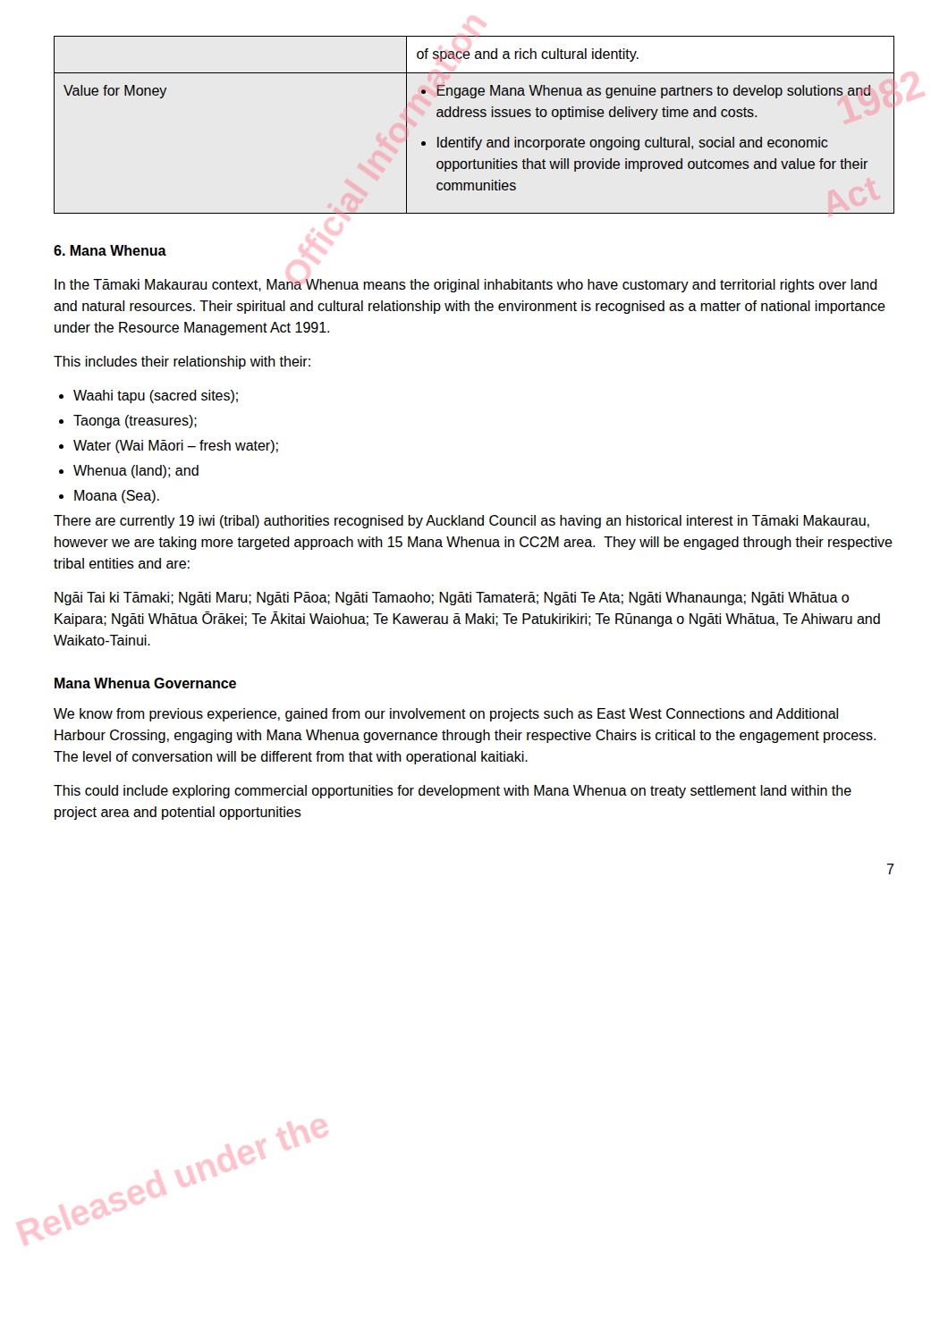1982
Act
Official Information
Released under the
| | of space and a rich cultural identity. |
| Value for Money | Engage Mana Whenua as genuine partners to develop solutions and address issues to optimise delivery time and costs. Identify and incorporate ongoing cultural, social and economic opportunities that will provide improved outcomes and value for their communities |
6. Mana Whenua
In the Tāmaki Makaurau context, Mana Whenua means the original inhabitants who have customary and territorial rights over land and natural resources. Their spiritual and cultural relationship with the environment is recognised as a matter of national importance under the Resource Management Act 1991.
This includes their relationship with their:
Waahi tapu (sacred sites);
Taonga (treasures);
Water (Wai Māori – fresh water);
Whenua (land); and
Moana (Sea).
There are currently 19 iwi (tribal) authorities recognised by Auckland Council as having an historical interest in Tāmaki Makaurau, however we are taking more targeted approach with 15 Mana Whenua in CC2M area. They will be engaged through their respective tribal entities and are:
Ngāi Tai ki Tāmaki; Ngāti Maru; Ngāti Pāoa; Ngāti Tamaoho; Ngāti Tamaterā; Ngāti Te Ata; Ngāti Whanaunga; Ngāti Whātua o Kaipara; Ngāti Whātua Ōrākei; Te Ākitai Waiohua; Te Kawerau ā Maki; Te Patukirikiri; Te Rūnanga o Ngāti Whātua, Te Ahiwaru and Waikato-Tainui.
Mana Whenua Governance
We know from previous experience, gained from our involvement on projects such as East West Connections and Additional Harbour Crossing, engaging with Mana Whenua governance through their respective Chairs is critical to the engagement process. The level of conversation will be different from that with operational kaitiaki.
This could include exploring commercial opportunities for development with Mana Whenua on treaty settlement land within the project area and potential opportunities
7